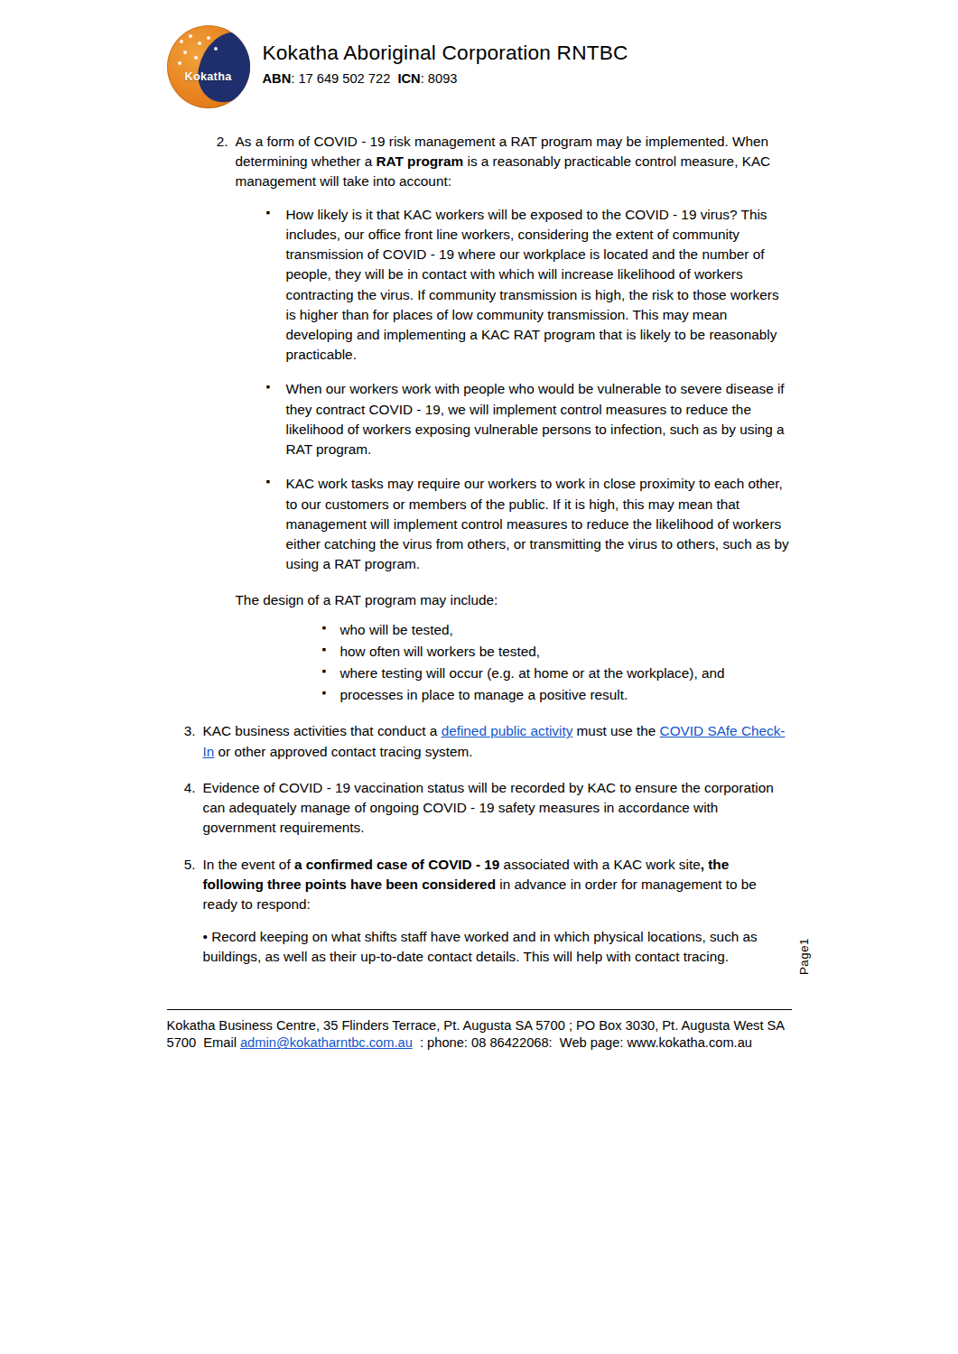Kokatha
Kokatha Aboriginal Corporation RNTBC
ABN: 17 649 502 722 ICN: 8093
2. As a form of COVID - 19 risk management a RAT program may be implemented. When determining whether a RAT program is a reasonably practicable control measure, KAC management will take into account:
How likely is it that KAC workers will be exposed to the COVID - 19 virus? This includes, our office front line workers, considering the extent of community transmission of COVID - 19 where our workplace is located and the number of people, they will be in contact with which will increase likelihood of workers contracting the virus. If community transmission is high, the risk to those workers is higher than for places of low community transmission. This may mean developing and implementing a KAC RAT program that is likely to be reasonably practicable.
When our workers work with people who would be vulnerable to severe disease if they contract COVID - 19, we will implement control measures to reduce the likelihood of workers exposing vulnerable persons to infection, such as by using a RAT program.
KAC work tasks may require our workers to work in close proximity to each other, to our customers or members of the public. If it is high, this may mean that management will implement control measures to reduce the likelihood of workers either catching the virus from others, or transmitting the virus to others, such as by using a RAT program.
The design of a RAT program may include:
who will be tested,
how often will workers be tested,
where testing will occur (e.g. at home or at the workplace), and
processes in place to manage a positive result.
3. KAC business activities that conduct a defined public activity must use the COVID SAfe Check-In or other approved contact tracing system.
4. Evidence of COVID - 19 vaccination status will be recorded by KAC to ensure the corporation can adequately manage of ongoing COVID - 19 safety measures in accordance with government requirements.
5. In the event of a confirmed case of COVID - 19 associated with a KAC work site, the following three points have been considered in advance in order for management to be ready to respond:
• Record keeping on what shifts staff have worked and in which physical locations, such as buildings, as well as their up-to-date contact details. This will help with contact tracing.
Page1
Kokatha Business Centre, 35 Flinders Terrace, Pt. Augusta SA 5700 ; PO Box 3030, Pt. Augusta West SA 5700 Email admin@kokatharntbc.com.au : phone: 08 86422068: Web page: www.kokatha.com.au